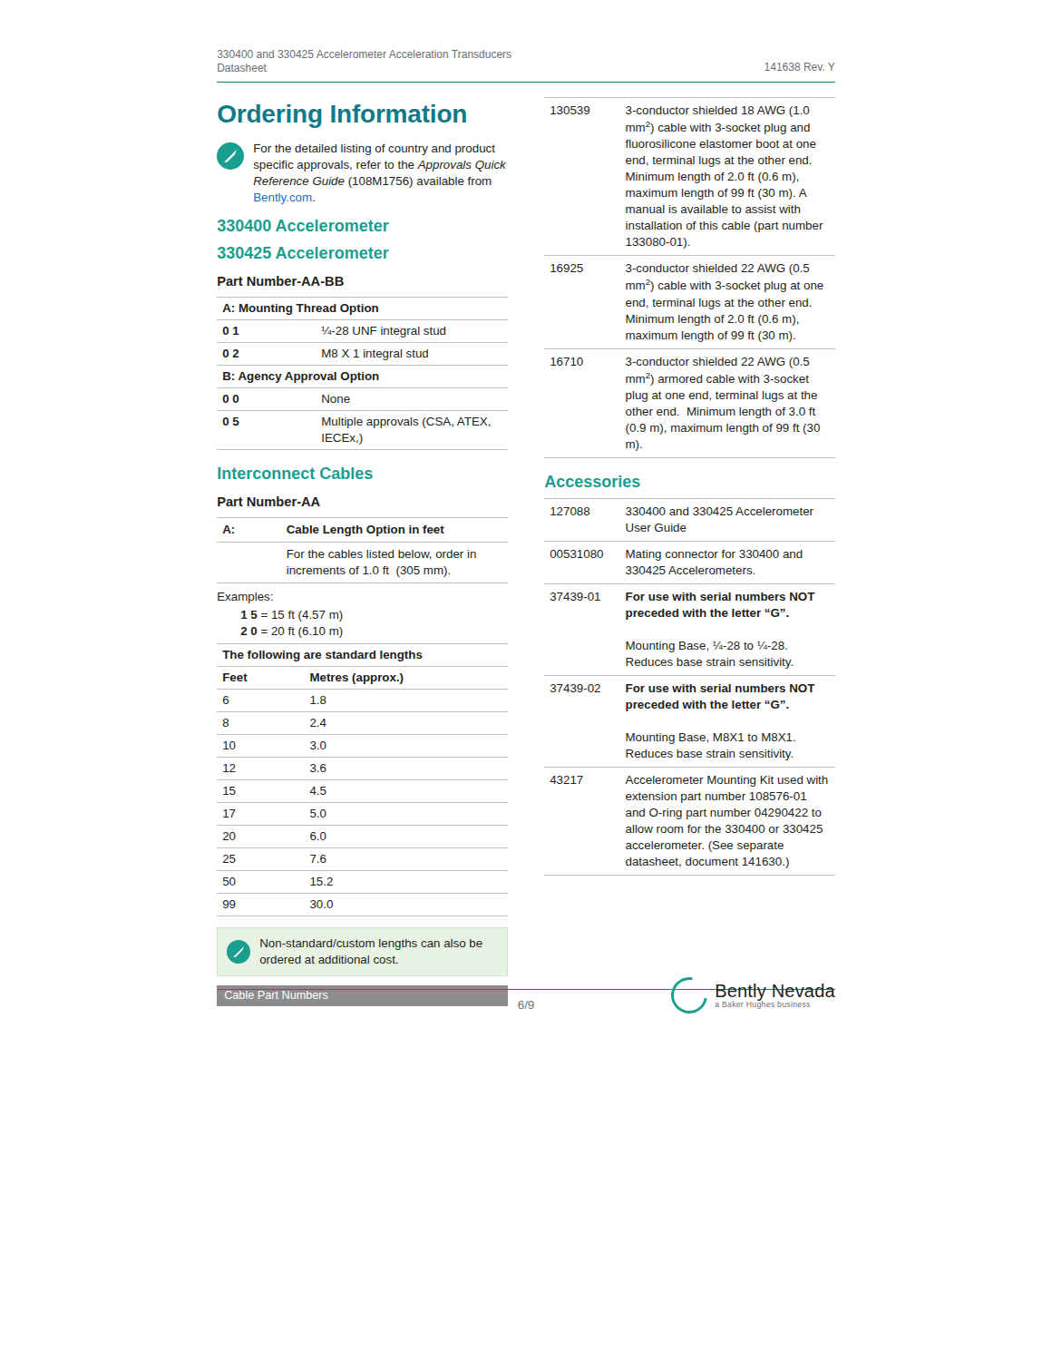330400 and 330425 Accelerometer Acceleration Transducers
Datasheet
141638 Rev. Y
Ordering Information
For the detailed listing of country and product specific approvals, refer to the Approvals Quick Reference Guide (108M1756) available from Bently.com.
330400 Accelerometer
330425 Accelerometer
Part Number-AA-BB
| A: Mounting Thread Option |
| 0 1 | ¼-28 UNF integral stud |
| 0 2 | M8 X 1 integral stud |
| B: Agency Approval Option |
| 0 0 | None |
| 0 5 | Multiple approvals (CSA, ATEX, IECEx,) |
Interconnect Cables
Part Number-AA
| A: | Cable Length Option in feet |
| | For the cables listed below, order in increments of 1.0 ft (305 mm). |
Examples:
1 5 = 15 ft (4.57 m)
2 0 = 20 ft (6.10 m)
| The following are standard lengths |
| --- |
| Feet | Metres (approx.) |
| 6 | 1.8 |
| 8 | 2.4 |
| 10 | 3.0 |
| 12 | 3.6 |
| 15 | 4.5 |
| 17 | 5.0 |
| 20 | 6.0 |
| 25 | 7.6 |
| 50 | 15.2 |
| 99 | 30.0 |
Non-standard/custom lengths can also be ordered at additional cost.
Cable Part Numbers
| 130539 | 3-conductor shielded 18 AWG (1.0 mm 2 ) cable with 3-socket plug and fluorosilicone elastomer boot at one end, terminal lugs at the other end. Minimum length of 2.0 ft (0.6 m), maximum length of 99 ft (30 m). A manual is available to assist with installation of this cable (part number 133080-01). |
| 16925 | 3-conductor shielded 22 AWG (0.5 mm 2 ) cable with 3-socket plug at one end, terminal lugs at the other end. Minimum length of 2.0 ft (0.6 m), maximum length of 99 ft (30 m). |
| 16710 | 3-conductor shielded 22 AWG (0.5 mm 2 ) armored cable with 3-socket plug at one end, terminal lugs at the other end. Minimum length of 3.0 ft (0.9 m), maximum length of 99 ft (30 m). |
Accessories
| 127088 | 330400 and 330425 Accelerometer User Guide |
| 00531080 | Mating connector for 330400 and 330425 Accelerometers. |
| 37439-01 | For use with serial numbers NOT preceded with the letter “G”. Mounting Base, ¼-28 to ¼-28. Reduces base strain sensitivity. |
| 37439-02 | For use with serial numbers NOT preceded with the letter “G”. Mounting Base, M8X1 to M8X1. Reduces base strain sensitivity. |
| 43217 | Accelerometer Mounting Kit used with extension part number 108576-01 and O-ring part number 04290422 to allow room for the 330400 or 330425 accelerometer. (See separate datasheet, document 141630.) |
6/9
Bently Nevada
a Baker Hughes business